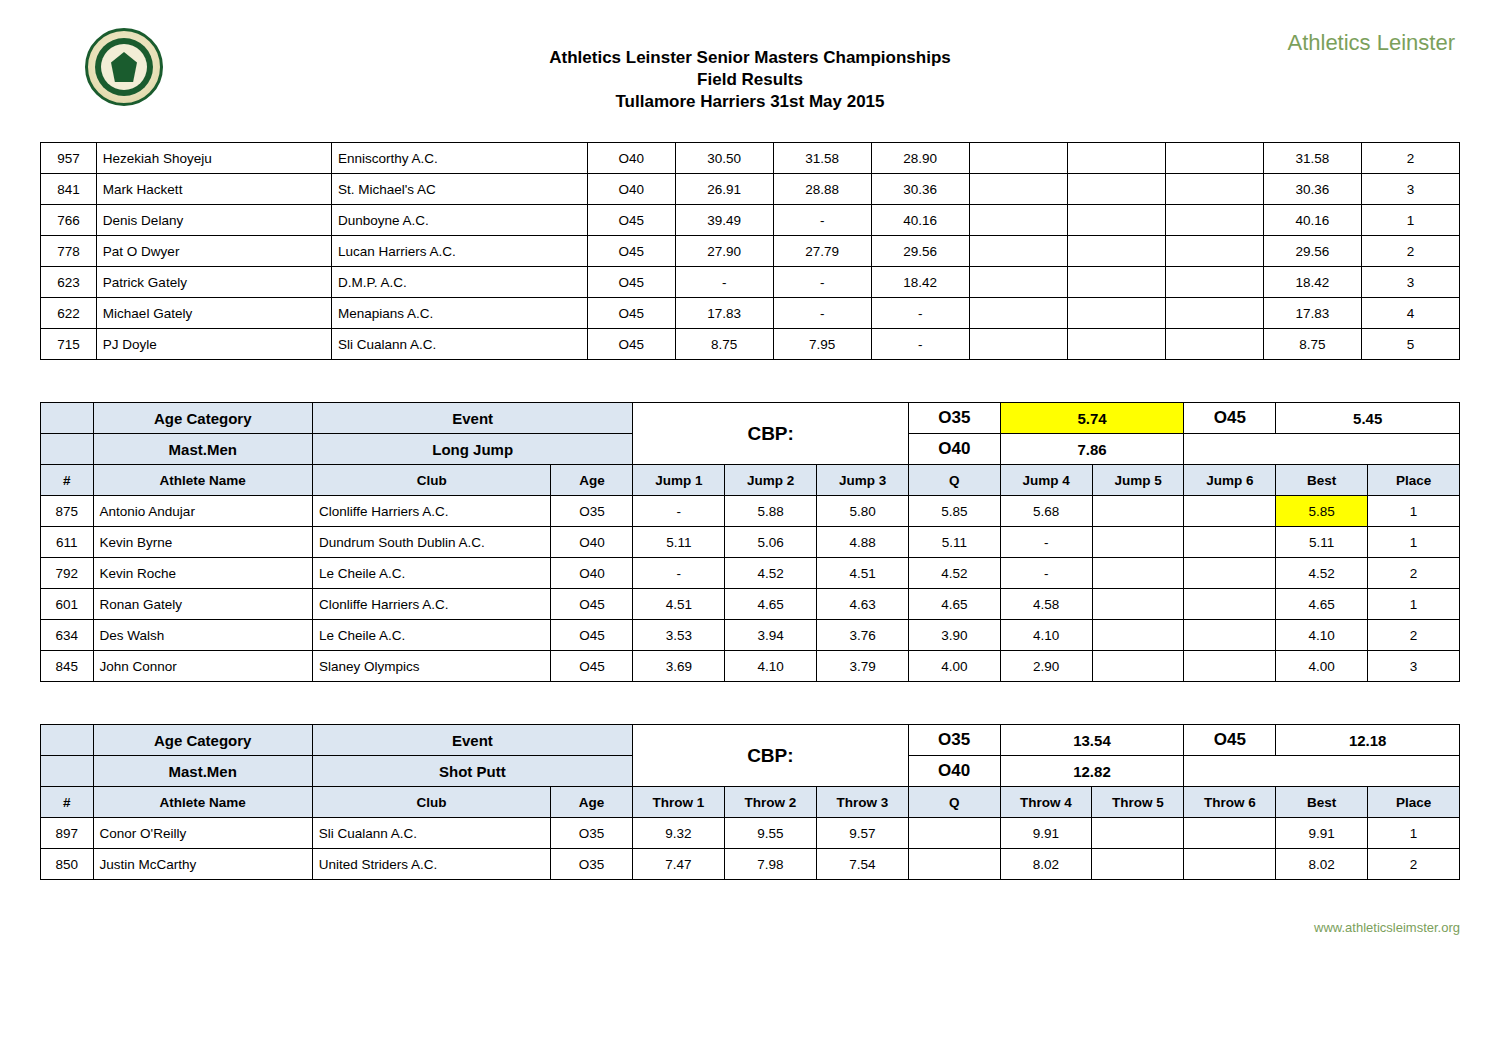Athletics Leinster
Athletics Leinster Senior Masters Championships
Field Results
Tullamore Harriers 31st May 2015
| 957 | Hezekiah Shoyeju | Enniscorthy A.C. | O40 | 30.50 | 31.58 | 28.90 | | | | 31.58 | 2 |
| 841 | Mark Hackett | St. Michael's AC | O40 | 26.91 | 28.88 | 30.36 | | | | 30.36 | 3 |
| 766 | Denis Delany | Dunboyne A.C. | O45 | 39.49 | - | 40.16 | | | | 40.16 | 1 |
| 778 | Pat O Dwyer | Lucan Harriers A.C. | O45 | 27.90 | 27.79 | 29.56 | | | | 29.56 | 2 |
| 623 | Patrick Gately | D.M.P. A.C. | O45 | - | - | 18.42 | | | | 18.42 | 3 |
| 622 | Michael Gately | Menapians A.C. | O45 | 17.83 | - | - | | | | 17.83 | 4 |
| 715 | PJ Doyle | Sli Cualann A.C. | O45 | 8.75 | 7.95 | - | | | | 8.75 | 5 |
| | Age Category | Event | CBP: | O35 | 5.74 | O45 | 5.45 |
| | Mast.Men | Long Jump | O40 | 7.86 | |
| # | Athlete Name | Club | Age | Jump 1 | Jump 2 | Jump 3 | Q | Jump 4 | Jump 5 | Jump 6 | Best | Place |
| 875 | Antonio Andujar | Clonliffe Harriers A.C. | O35 | - | 5.88 | 5.80 | 5.85 | 5.68 | | | 5.85 | 1 |
| 611 | Kevin Byrne | Dundrum South Dublin A.C. | O40 | 5.11 | 5.06 | 4.88 | 5.11 | - | | | 5.11 | 1 |
| 792 | Kevin Roche | Le Cheile A.C. | O40 | - | 4.52 | 4.51 | 4.52 | - | | | 4.52 | 2 |
| 601 | Ronan Gately | Clonliffe Harriers A.C. | O45 | 4.51 | 4.65 | 4.63 | 4.65 | 4.58 | | | 4.65 | 1 |
| 634 | Des Walsh | Le Cheile A.C. | O45 | 3.53 | 3.94 | 3.76 | 3.90 | 4.10 | | | 4.10 | 2 |
| 845 | John Connor | Slaney Olympics | O45 | 3.69 | 4.10 | 3.79 | 4.00 | 2.90 | | | 4.00 | 3 |
| | Age Category | Event | CBP: | O35 | 13.54 | O45 | 12.18 |
| | Mast.Men | Shot Putt | O40 | 12.82 | |
| # | Athlete Name | Club | Age | Throw 1 | Throw 2 | Throw 3 | Q | Throw 4 | Throw 5 | Throw 6 | Best | Place |
| 897 | Conor O'Reilly | Sli Cualann A.C. | O35 | 9.32 | 9.55 | 9.57 | | 9.91 | | | 9.91 | 1 |
| 850 | Justin McCarthy | United Striders A.C. | O35 | 7.47 | 7.98 | 7.54 | | 8.02 | | | 8.02 | 2 |
www.athleticsleimster.org